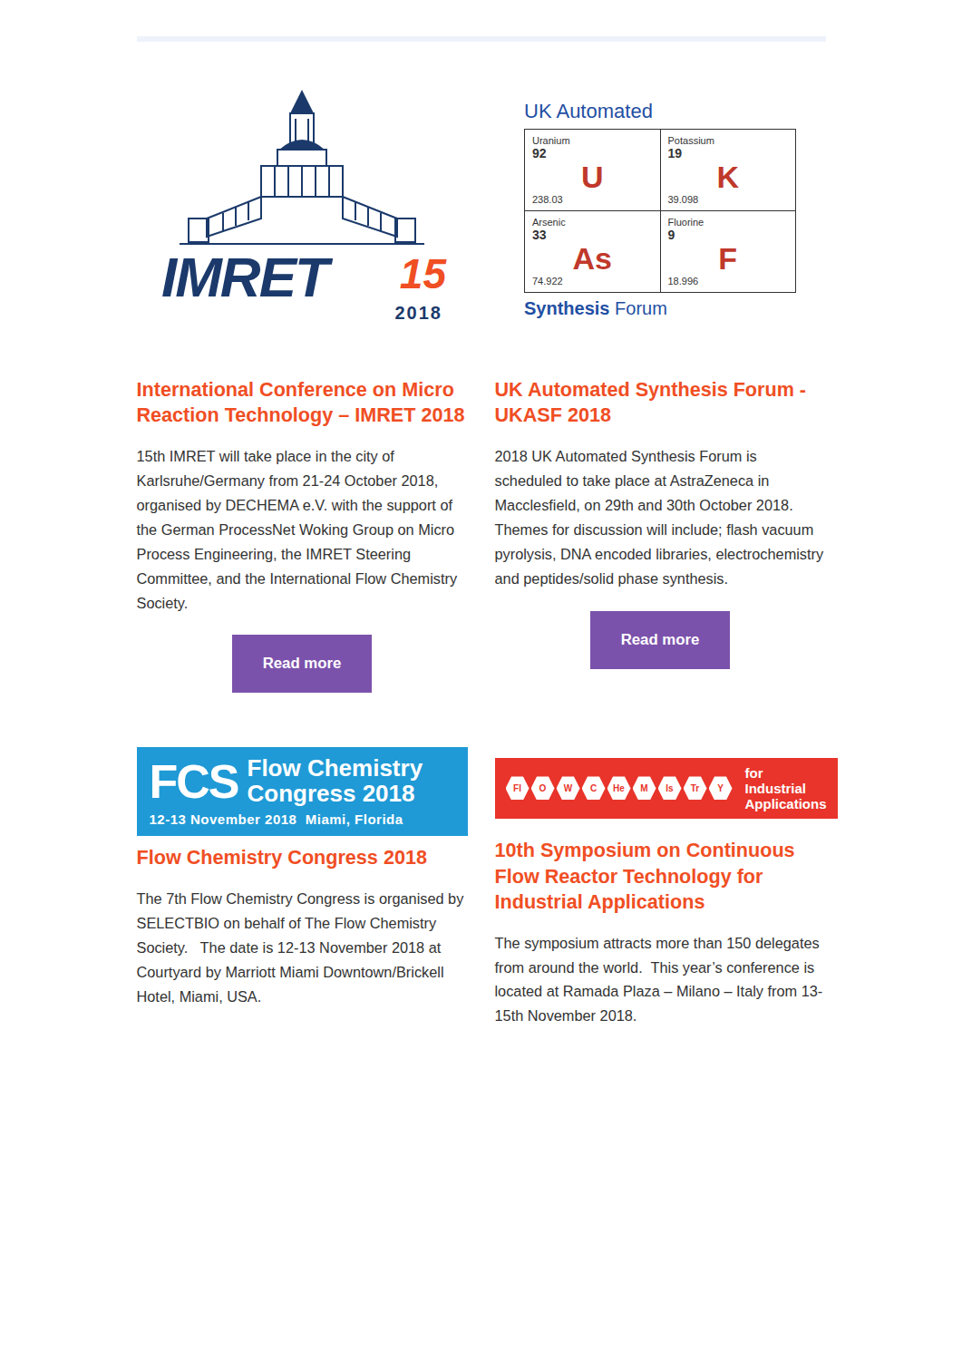IMRET 15 2018
International Conference on Micro Reaction Technology – IMRET 2018
15th IMRET will take place in the city of Karlsruhe/Germany from 21-24 October 2018, organised by DECHEMA e.V. with the support of the German ProcessNet Woking Group on Micro Process Engineering, the IMRET Steering Committee, and the International Flow Chemistry Society.
Read more
UK Automated
| Uranium 92 U 238.03 | Potassium 19 K 39.098 |
| Arsenic 33 As 74.922 | Fluorine 9 F 18.996 |
Synthesis Forum
UK Automated Synthesis Forum - UKASF 2018
2018 UK Automated Synthesis Forum is scheduled to take place at AstraZeneca in Macclesfield, on 29th and 30th October 2018. Themes for discussion will include; flash vacuum pyrolysis, DNA encoded libraries, electrochemistry and peptides/solid phase synthesis.
Read more
FCS Flow Chemistry
Congress 2018
12-13 November 2018 Miami, Florida
Flow Chemistry Congress 2018
The 7th Flow Chemistry Congress is organised by SELECTBIO on behalf of The Flow Chemistry Society. The date is 12-13 November 2018 at Courtyard by Marriott Miami Downtown/Brickell Hotel, Miami, USA.
Fl O W C He M Is Tr Y
for Industrial Applications
10th Symposium on Continuous Flow Reactor Technology for Industrial Applications
The symposium attracts more than 150 delegates from around the world. This year’s conference is located at Ramada Plaza – Milano – Italy from 13-15th November 2018.